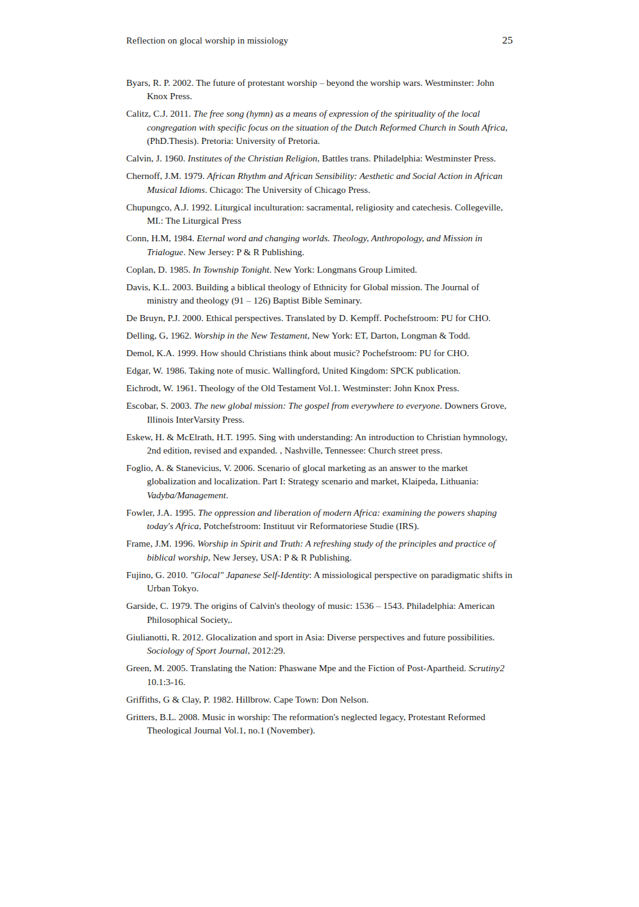Reflection on glocal worship in missiology 25
Byars, R. P. 2002. The future of protestant worship – beyond the worship wars. Westminster: John Knox Press.
Calitz, C.J. 2011. The free song (hymn) as a means of expression of the spirituality of the local congregation with specific focus on the situation of the Dutch Reformed Church in South Africa, (PhD.Thesis). Pretoria: University of Pretoria.
Calvin, J. 1960. Institutes of the Christian Religion, Battles trans. Philadelphia: Westminster Press.
Chernoff, J.M. 1979. African Rhythm and African Sensibility: Aesthetic and Social Action in African Musical Idioms. Chicago: The University of Chicago Press.
Chupungco, A.J. 1992. Liturgical inculturation: sacramental, religiosity and catechesis. Collegeville, MI.: The Liturgical Press
Conn, H.M, 1984. Eternal word and changing worlds. Theology, Anthropology, and Mission in Trialogue. New Jersey: P & R Publishing.
Coplan, D. 1985. In Township Tonight. New York: Longmans Group Limited.
Davis, K.L. 2003. Building a biblical theology of Ethnicity for Global mission. The Journal of ministry and theology (91 – 126) Baptist Bible Seminary.
De Bruyn, P.J. 2000. Ethical perspectives. Translated by D. Kempff. Pochefstroom: PU for CHO.
Delling, G, 1962. Worship in the New Testament, New York: ET, Darton, Longman & Todd.
Demol, K.A. 1999. How should Christians think about music? Pochefstroom: PU for CHO.
Edgar, W. 1986. Taking note of music. Wallingford, United Kingdom: SPCK publication.
Eichrodt, W. 1961. Theology of the Old Testament Vol.1. Westminster: John Knox Press.
Escobar, S. 2003. The new global mission: The gospel from everywhere to everyone. Downers Grove, Illinois InterVarsity Press.
Eskew, H. & McElrath, H.T. 1995. Sing with understanding: An introduction to Christian hymnology, 2nd edition, revised and expanded. , Nashville, Tennessee: Church street press.
Foglio, A. & Stanevicius, V. 2006. Scenario of glocal marketing as an answer to the market globalization and localization. Part I: Strategy scenario and market, Klaipeda, Lithuania: Vadyba/Management.
Fowler, J.A. 1995. The oppression and liberation of modern Africa: examining the powers shaping today's Africa, Potchefstroom: Instituut vir Reformatoriese Studie (IRS).
Frame, J.M. 1996. Worship in Spirit and Truth: A refreshing study of the principles and practice of biblical worship, New Jersey, USA: P & R Publishing.
Fujino, G. 2010. "Glocal" Japanese Self-Identity: A missiological perspective on paradigmatic shifts in Urban Tokyo.
Garside, C. 1979. The origins of Calvin's theology of music: 1536 – 1543. Philadelphia: American Philosophical Society,.
Giulianotti, R. 2012. Glocalization and sport in Asia: Diverse perspectives and future possibilities. Sociology of Sport Journal, 2012:29.
Green, M. 2005. Translating the Nation: Phaswane Mpe and the Fiction of Post-Apartheid. Scrutiny2 10.1:3-16.
Griffiths, G & Clay, P. 1982. Hillbrow. Cape Town: Don Nelson.
Gritters, B.L. 2008. Music in worship: The reformation's neglected legacy, Protestant Reformed Theological Journal Vol.1, no.1 (November).